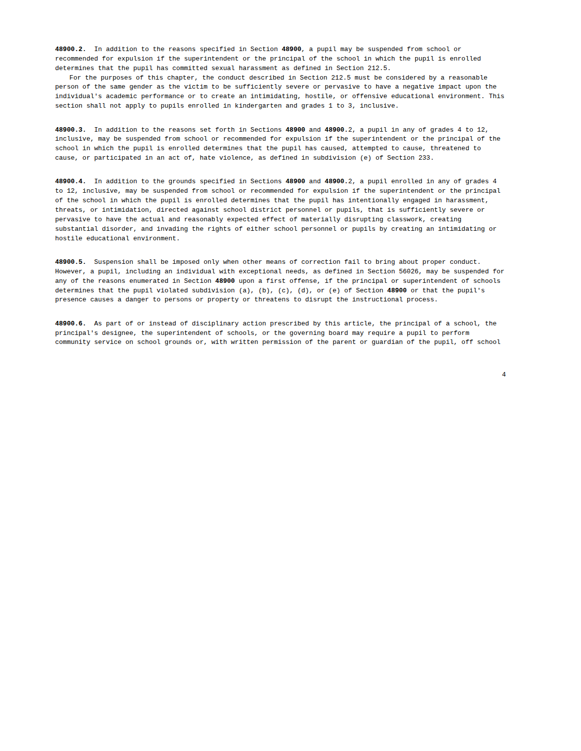48900.2. In addition to the reasons specified in Section 48900, a pupil may be suspended from school or recommended for expulsion if the superintendent or the principal of the school in which the pupil is enrolled determines that the pupil has committed sexual harassment as defined in Section 212.5.
For the purposes of this chapter, the conduct described in Section 212.5 must be considered by a reasonable person of the same gender as the victim to be sufficiently severe or pervasive to have a negative impact upon the individual's academic performance or to create an intimidating, hostile, or offensive educational environment. This section shall not apply to pupils enrolled in kindergarten and grades 1 to 3, inclusive.
48900.3. In addition to the reasons set forth in Sections 48900 and 48900. 2, a pupil in any of grades 4 to 12, inclusive, may be suspended from school or recommended for expulsion if the superintendent or the principal of the school in which the pupil is enrolled determines that the pupil has caused, attempted to cause, threatened to cause, or participated in an act of, hate violence, as defined in subdivision (e) of Section 233.
48900.4. In addition to the grounds specified in Sections 48900 and 48900. 2, a pupil enrolled in any of grades 4 to 12, inclusive, may be suspended from school or recommended for expulsion if the superintendent or the principal of the school in which the pupil is enrolled determines that the pupil has intentionally engaged in harassment, threats, or intimidation, directed against school district personnel or pupils, that is sufficiently severe or pervasive to have the actual and reasonably expected effect of materially disrupting classwork, creating substantial disorder, and invading the rights of either school personnel or pupils by creating an intimidating or hostile educational environment.
48900.5. Suspension shall be imposed only when other means of correction fail to bring about proper conduct. However, a pupil, including an individual with exceptional needs, as defined in Section 56026, may be suspended for any of the reasons enumerated in Section 48900 upon a first offense, if the principal or superintendent of schools determines that the pupil violated subdivision (a), (b), (c), (d), or (e) of Section 48900 or that the pupil's presence causes a danger to persons or property or threatens to disrupt the instructional process.
48900.6. As part of or instead of disciplinary action prescribed by this article, the principal of a school, the principal's designee, the superintendent of schools, or the governing board may require a pupil to perform community service on school grounds or, with written permission of the parent or guardian of the pupil, off school
4